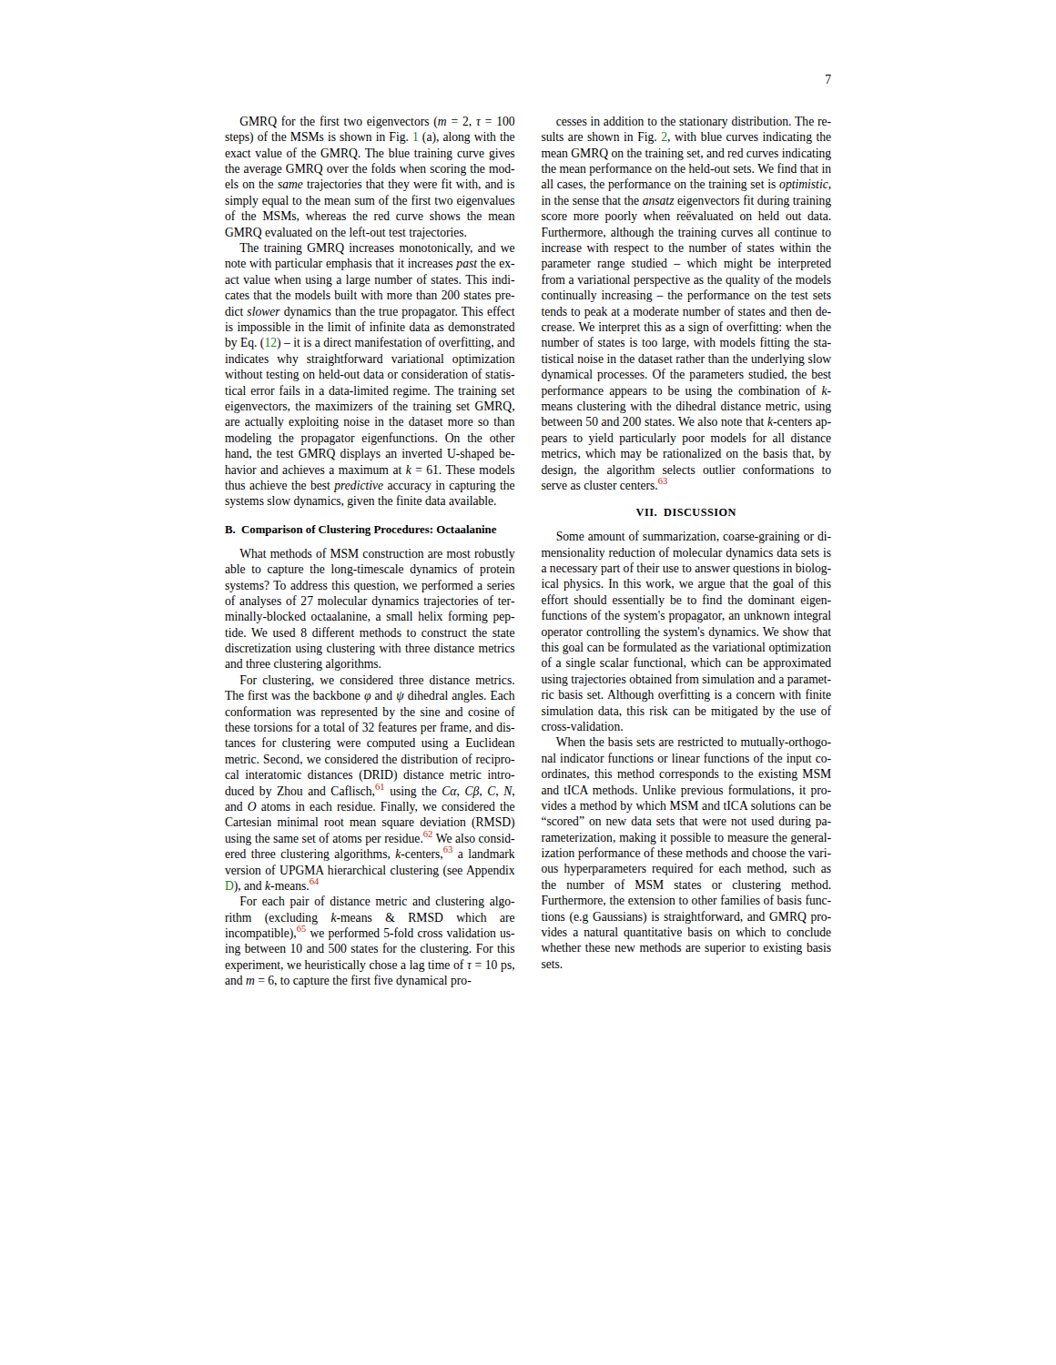7
GMRQ for the first two eigenvectors (m = 2, τ = 100 steps) of the MSMs is shown in Fig. 1 (a), along with the exact value of the GMRQ. The blue training curve gives the average GMRQ over the folds when scoring the models on the same trajectories that they were fit with, and is simply equal to the mean sum of the first two eigenvalues of the MSMs, whereas the red curve shows the mean GMRQ evaluated on the left-out test trajectories.
The training GMRQ increases monotonically, and we note with particular emphasis that it increases past the exact value when using a large number of states. This indicates that the models built with more than 200 states predict slower dynamics than the true propagator. This effect is impossible in the limit of infinite data as demonstrated by Eq. (12) – it is a direct manifestation of overfitting, and indicates why straightforward variational optimization without testing on held-out data or consideration of statistical error fails in a data-limited regime. The training set eigenvectors, the maximizers of the training set GMRQ, are actually exploiting noise in the dataset more so than modeling the propagator eigenfunctions. On the other hand, the test GMRQ displays an inverted U-shaped behavior and achieves a maximum at k = 61. These models thus achieve the best predictive accuracy in capturing the systems slow dynamics, given the finite data available.
B. Comparison of Clustering Procedures: Octaalanine
What methods of MSM construction are most robustly able to capture the long-timescale dynamics of protein systems? To address this question, we performed a series of analyses of 27 molecular dynamics trajectories of terminally-blocked octaalanine, a small helix forming peptide. We used 8 different methods to construct the state discretization using clustering with three distance metrics and three clustering algorithms.
For clustering, we considered three distance metrics. The first was the backbone φ and ψ dihedral angles. Each conformation was represented by the sine and cosine of these torsions for a total of 32 features per frame, and distances for clustering were computed using a Euclidean metric. Second, we considered the distribution of reciprocal interatomic distances (DRID) distance metric introduced by Zhou and Caflisch,61 using the Cα, Cβ, C, N, and O atoms in each residue. Finally, we considered the Cartesian minimal root mean square deviation (RMSD) using the same set of atoms per residue.62 We also considered three clustering algorithms, k-centers,63 a landmark version of UPGMA hierarchical clustering (see Appendix D), and k-means.64
For each pair of distance metric and clustering algorithm (excluding k-means & RMSD which are incompatible),65 we performed 5-fold cross validation using between 10 and 500 states for the clustering. For this experiment, we heuristically chose a lag time of τ = 10 ps, and m = 6, to capture the first five dynamical pro-
cesses in addition to the stationary distribution. The results are shown in Fig. 2, with blue curves indicating the mean GMRQ on the training set, and red curves indicating the mean performance on the held-out sets. We find that in all cases, the performance on the training set is optimistic, in the sense that the ansatz eigenvectors fit during training score more poorly when reëvaluated on held out data. Furthermore, although the training curves all continue to increase with respect to the number of states within the parameter range studied – which might be interpreted from a variational perspective as the quality of the models continually increasing – the performance on the test sets tends to peak at a moderate number of states and then decrease. We interpret this as a sign of overfitting: when the number of states is too large, with models fitting the statistical noise in the dataset rather than the underlying slow dynamical processes. Of the parameters studied, the best performance appears to be using the combination of k-means clustering with the dihedral distance metric, using between 50 and 200 states. We also note that k-centers appears to yield particularly poor models for all distance metrics, which may be rationalized on the basis that, by design, the algorithm selects outlier conformations to serve as cluster centers.63
VII. DISCUSSION
Some amount of summarization, coarse-graining or dimensionality reduction of molecular dynamics data sets is a necessary part of their use to answer questions in biological physics. In this work, we argue that the goal of this effort should essentially be to find the dominant eigenfunctions of the system's propagator, an unknown integral operator controlling the system's dynamics. We show that this goal can be formulated as the variational optimization of a single scalar functional, which can be approximated using trajectories obtained from simulation and a parametric basis set. Although overfitting is a concern with finite simulation data, this risk can be mitigated by the use of cross-validation.
When the basis sets are restricted to mutually-orthogonal indicator functions or linear functions of the input coordinates, this method corresponds to the existing MSM and tICA methods. Unlike previous formulations, it provides a method by which MSM and tICA solutions can be “scored” on new data sets that were not used during parameterization, making it possible to measure the generalization performance of these methods and choose the various hyperparameters required for each method, such as the number of MSM states or clustering method. Furthermore, the extension to other families of basis functions (e.g Gaussians) is straightforward, and GMRQ provides a natural quantitative basis on which to conclude whether these new methods are superior to existing basis sets.